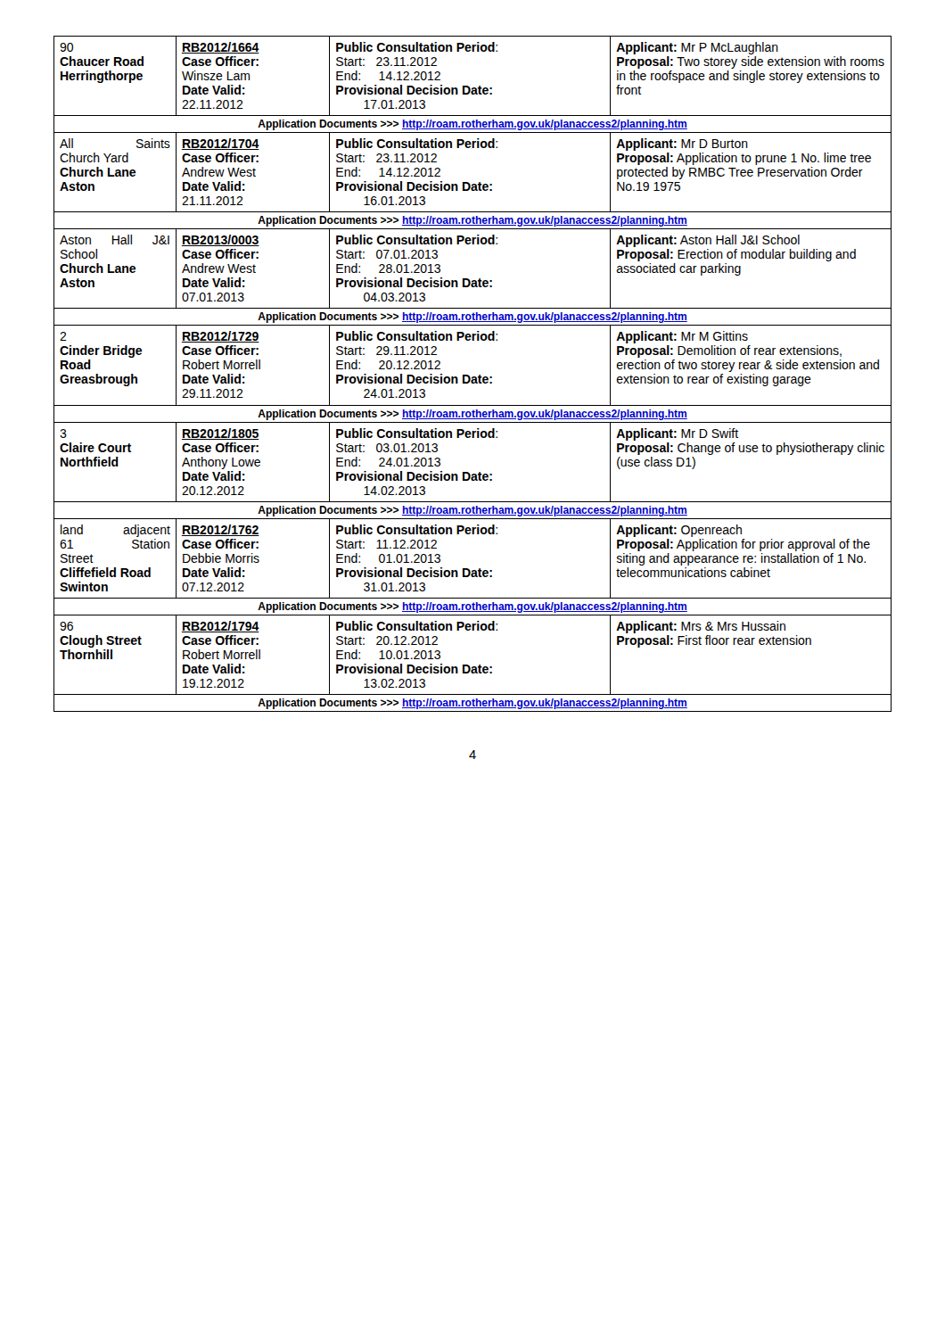| 90 Chaucer Road Herringthorpe | RB2012/1664 Case Officer: Winsze Lam Date Valid: 22.11.2012 | Public Consultation Period : Start: 23.11.2012 End: 14.12.2012 Provisional Decision Date: 17.01.2013 | Applicant: Mr P McLaughlan Proposal: Two storey side extension with rooms in the roofspace and single storey extensions to front |
| Application Documents >>> http://roam.rotherham.gov.uk/planaccess2/planning.htm |
| All Saints Church Yard Church Lane Aston | RB2012/1704 Case Officer: Andrew West Date Valid: 21.11.2012 | Public Consultation Period : Start: 23.11.2012 End: 14.12.2012 Provisional Decision Date: 16.01.2013 | Applicant: Mr D Burton Proposal: Application to prune 1 No. lime tree protected by RMBC Tree Preservation Order No.19 1975 |
| Application Documents >>> http://roam.rotherham.gov.uk/planaccess2/planning.htm |
| Aston Hall J&I School Church Lane Aston | RB2013/0003 Case Officer: Andrew West Date Valid: 07.01.2013 | Public Consultation Period : Start: 07.01.2013 End: 28.01.2013 Provisional Decision Date: 04.03.2013 | Applicant: Aston Hall J&I School Proposal: Erection of modular building and associated car parking |
| Application Documents >>> http://roam.rotherham.gov.uk/planaccess2/planning.htm |
| 2 Cinder Bridge Road Greasbrough | RB2012/1729 Case Officer: Robert Morrell Date Valid: 29.11.2012 | Public Consultation Period : Start: 29.11.2012 End: 20.12.2012 Provisional Decision Date: 24.01.2013 | Applicant: Mr M Gittins Proposal: Demolition of rear extensions, erection of two storey rear & side extension and extension to rear of existing garage |
| Application Documents >>> http://roam.rotherham.gov.uk/planaccess2/planning.htm |
| 3 Claire Court Northfield | RB2012/1805 Case Officer: Anthony Lowe Date Valid: 20.12.2012 | Public Consultation Period : Start: 03.01.2013 End: 24.01.2013 Provisional Decision Date: 14.02.2013 | Applicant: Mr D Swift Proposal: Change of use to physiotherapy clinic (use class D1) |
| Application Documents >>> http://roam.rotherham.gov.uk/planaccess2/planning.htm |
| land adjacent 61 Station Street Cliffefield Road Swinton | RB2012/1762 Case Officer: Debbie Morris Date Valid: 07.12.2012 | Public Consultation Period : Start: 11.12.2012 End: 01.01.2013 Provisional Decision Date: 31.01.2013 | Applicant: Openreach Proposal: Application for prior approval of the siting and appearance re: installation of 1 No. telecommunications cabinet |
| Application Documents >>> http://roam.rotherham.gov.uk/planaccess2/planning.htm |
| 96 Clough Street Thornhill | RB2012/1794 Case Officer: Robert Morrell Date Valid: 19.12.2012 | Public Consultation Period : Start: 20.12.2012 End: 10.01.2013 Provisional Decision Date: 13.02.2013 | Applicant: Mrs & Mrs Hussain Proposal: First floor rear extension |
| Application Documents >>> http://roam.rotherham.gov.uk/planaccess2/planning.htm |
4